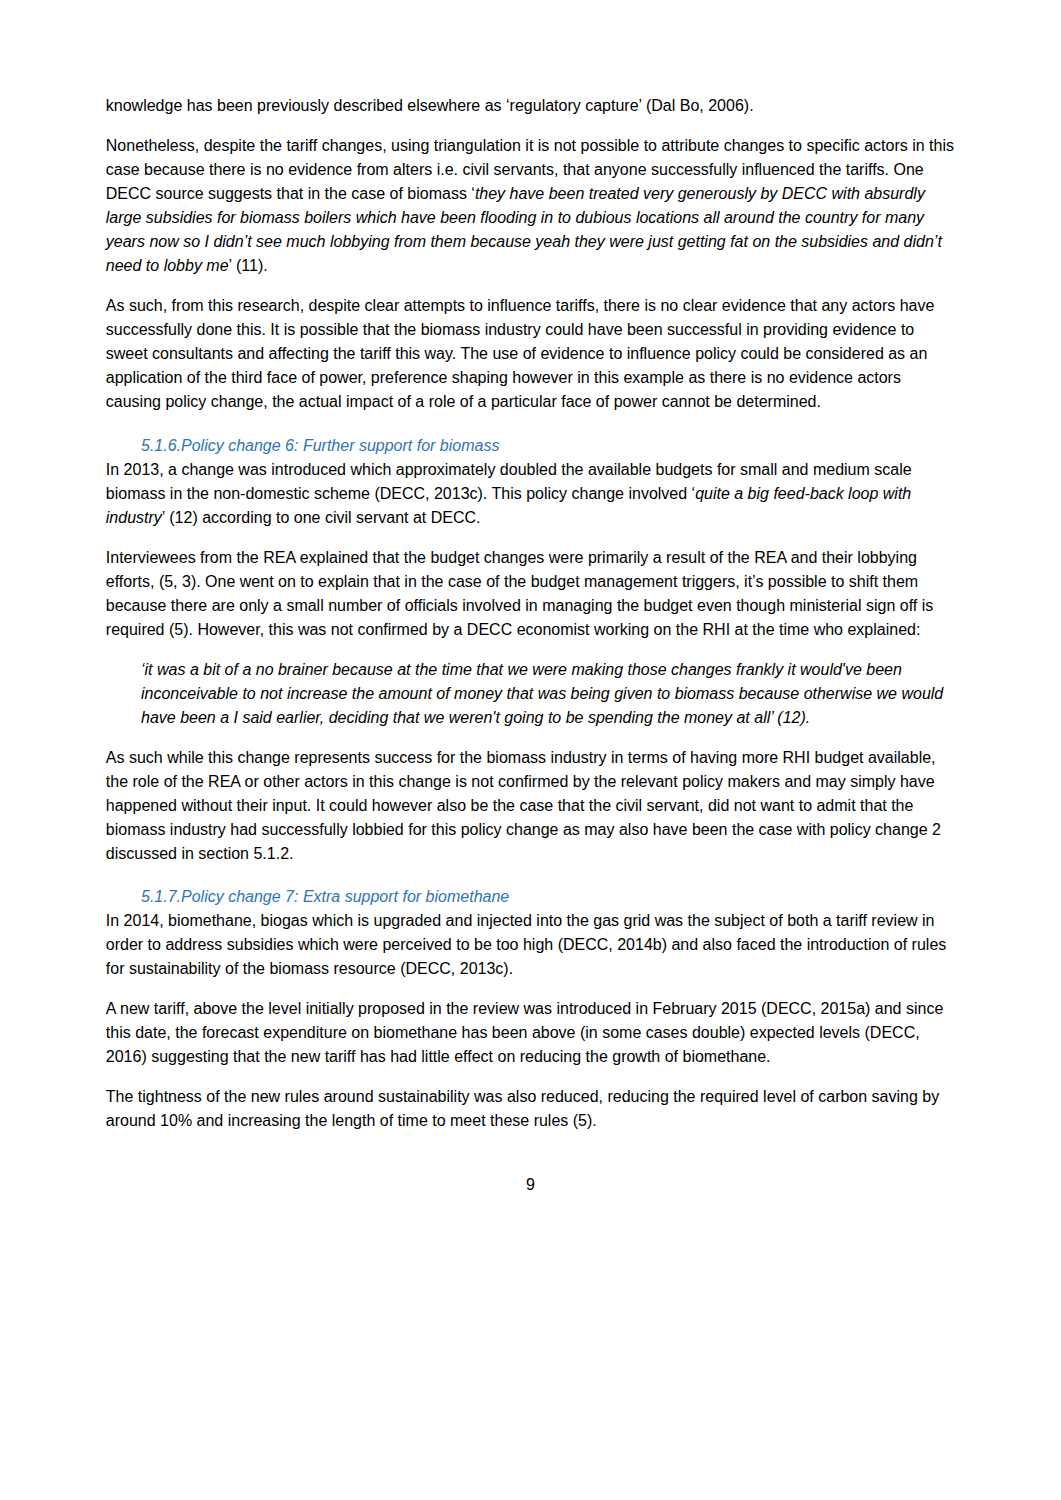knowledge has been previously described elsewhere as ‘regulatory capture’ (Dal Bo, 2006).
Nonetheless, despite the tariff changes, using triangulation it is not possible to attribute changes to specific actors in this case because there is no evidence from alters i.e. civil servants, that anyone successfully influenced the tariffs. One DECC source suggests that in the case of biomass ‘they have been treated very generously by DECC with absurdly large subsidies for biomass boilers which have been flooding in to dubious locations all around the country for many years now so I didn’t see much lobbying from them because yeah they were just getting fat on the subsidies and didn’t need to lobby me’ (11).
As such, from this research, despite clear attempts to influence tariffs, there is no clear evidence that any actors have successfully done this. It is possible that the biomass industry could have been successful in providing evidence to sweet consultants and affecting the tariff this way. The use of evidence to influence policy could be considered as an application of the third face of power, preference shaping however in this example as there is no evidence actors causing policy change, the actual impact of a role of a particular face of power cannot be determined.
5.1.6.Policy change 6: Further support for biomass
In 2013, a change was introduced which approximately doubled the available budgets for small and medium scale biomass in the non-domestic scheme (DECC, 2013c). This policy change involved ‘quite a big feed-back loop with industry’ (12) according to one civil servant at DECC.
Interviewees from the REA explained that the budget changes were primarily a result of the REA and their lobbying efforts, (5, 3). One went on to explain that in the case of the budget management triggers, it’s possible to shift them because there are only a small number of officials involved in managing the budget even though ministerial sign off is required (5). However, this was not confirmed by a DECC economist working on the RHI at the time who explained:
‘it was a bit of a no brainer because at the time that we were making those changes frankly it would've been inconceivable to not increase the amount of money that was being given to biomass because otherwise we would have been a I said earlier, deciding that we weren't going to be spending the money at all’ (12).
As such while this change represents success for the biomass industry in terms of having more RHI budget available, the role of the REA or other actors in this change is not confirmed by the relevant policy makers and may simply have happened without their input. It could however also be the case that the civil servant, did not want to admit that the biomass industry had successfully lobbied for this policy change as may also have been the case with policy change 2 discussed in section 5.1.2.
5.1.7.Policy change 7: Extra support for biomethane
In 2014, biomethane, biogas which is upgraded and injected into the gas grid was the subject of both a tariff review in order to address subsidies which were perceived to be too high (DECC, 2014b) and also faced the introduction of rules for sustainability of the biomass resource (DECC, 2013c).
A new tariff, above the level initially proposed in the review was introduced in February 2015 (DECC, 2015a) and since this date, the forecast expenditure on biomethane has been above (in some cases double) expected levels (DECC, 2016) suggesting that the new tariff has had little effect on reducing the growth of biomethane.
The tightness of the new rules around sustainability was also reduced, reducing the required level of carbon saving by around 10% and increasing the length of time to meet these rules (5).
9